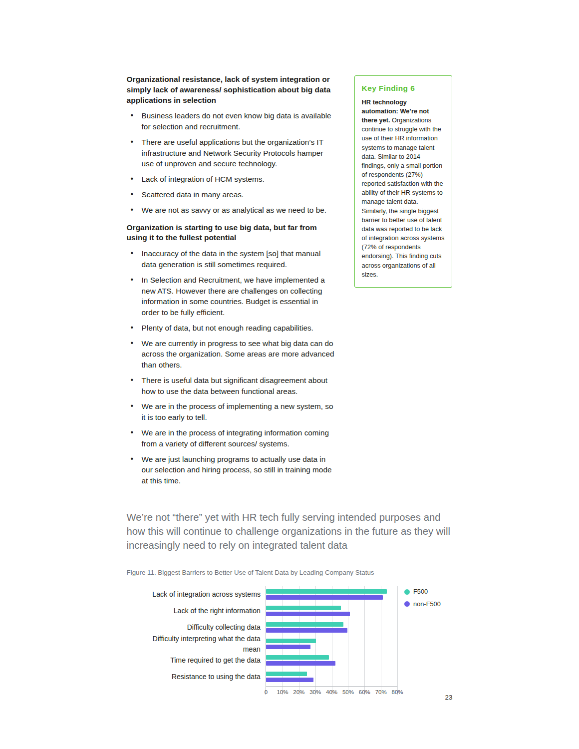Organizational resistance, lack of system integration or simply lack of awareness/ sophistication about big data applications in selection
Business leaders do not even know big data is available for selection and recruitment.
There are useful applications but the organization’s IT infrastructure and Network Security Protocols hamper use of unproven and secure technology.
Lack of integration of HCM systems.
Scattered data in many areas.
We are not as savvy or as analytical as we need to be.
Organization is starting to use big data, but far from using it to the fullest potential
Inaccuracy of the data in the system [so] that manual data generation is still sometimes required.
In Selection and Recruitment, we have implemented a new ATS. However there are challenges on collecting information in some countries. Budget is essential in order to be fully efficient.
Plenty of data, but not enough reading capabilities.
We are currently in progress to see what big data can do across the organization. Some areas are more advanced than others.
There is useful data but significant disagreement about how to use the data between functional areas.
We are in the process of implementing a new system, so it is too early to tell.
We are in the process of integrating information coming from a variety of different sources/ systems.
We are just launching programs to actually use data in our selection and hiring process, so still in training mode at this time.
Key Finding 6
HR technology automation: We’re not there yet. Organizations continue to struggle with the use of their HR information systems to manage talent data. Similar to 2014 findings, only a small portion of respondents (27%) reported satisfaction with the ability of their HR systems to manage talent data. Similarly, the single biggest barrier to better use of talent data was reported to be lack of integration across systems (72% of respondents endorsing). This finding cuts across organizations of all sizes.
We’re not “there” yet with HR tech fully serving intended purposes and how this will continue to challenge organizations in the future as they will increasingly need to rely on integrated talent data
Figure 11. Biggest Barriers to Better Use of Talent Data by Leading Company Status
Lack of integration across systems
Lack of the right information
Difficulty collecting data
Difficulty interpreting what the data mean
Time required to get the data
Resistance to using the data
0 10% 20% 30% 40% 50% 60% 70% 80%
F500
non-F500
23